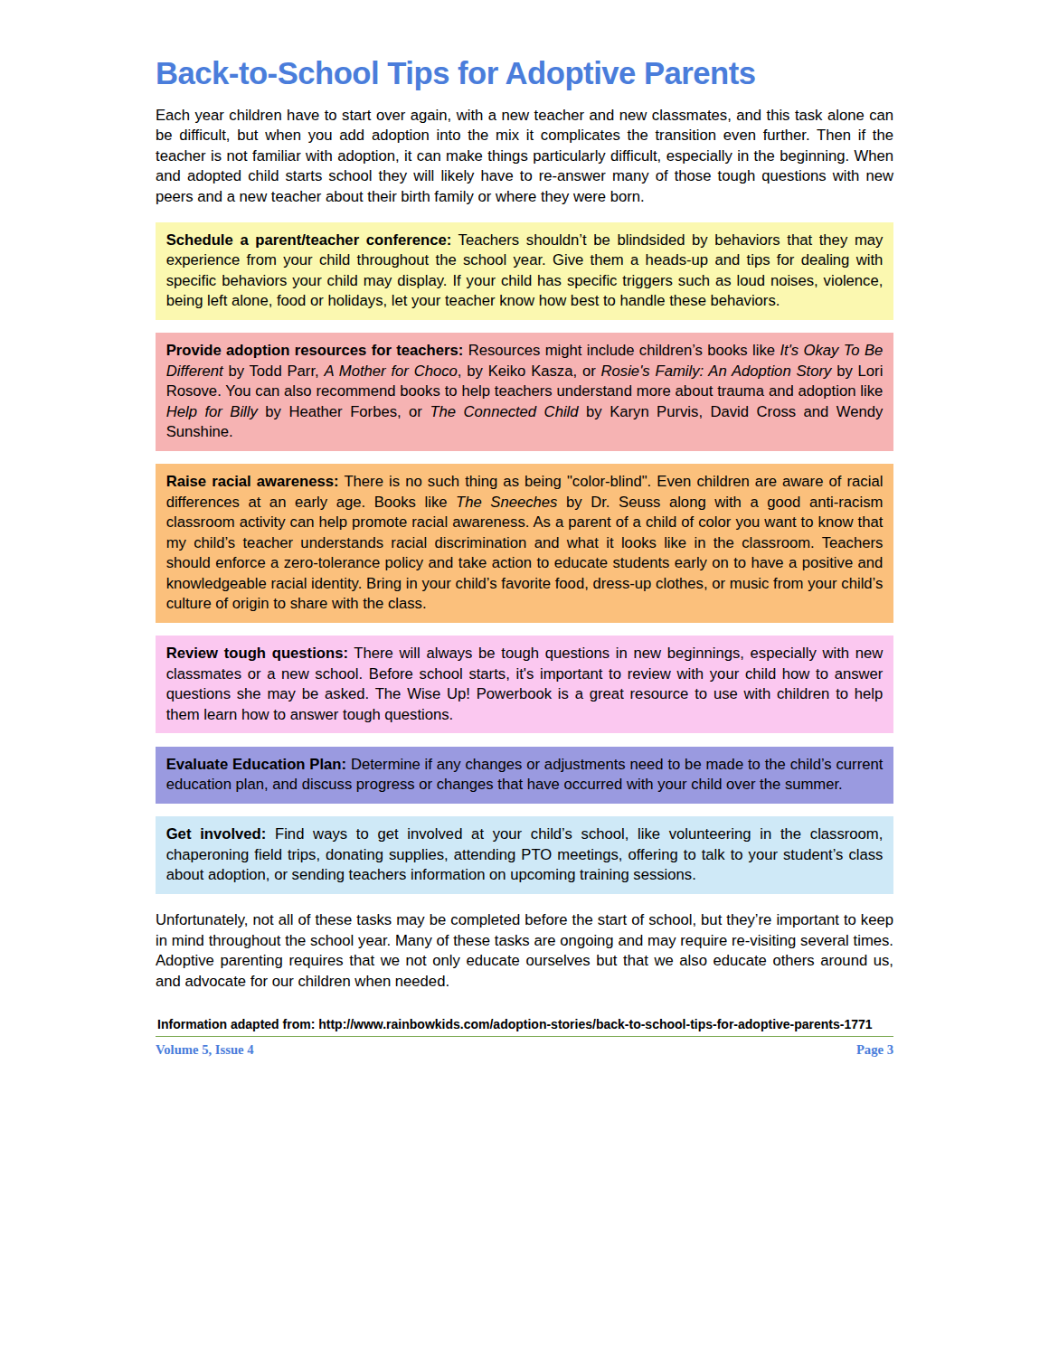Back-to-School Tips for Adoptive Parents
Each year children have to start over again, with a new teacher and new classmates, and this task alone can be difficult, but when you add adoption into the mix it complicates the transition even further. Then if the teacher is not familiar with adoption, it can make things particularly difficult, especially in the beginning. When and adopted child starts school they will likely have to re-answer many of those tough questions with new peers and a new teacher about their birth family or where they were born.
Schedule a parent/teacher conference: Teachers shouldn’t be blindsided by behaviors that they may experience from your child throughout the school year. Give them a heads-up and tips for dealing with specific behaviors your child may display. If your child has specific triggers such as loud noises, violence, being left alone, food or holidays, let your teacher know how best to handle these behaviors.
Provide adoption resources for teachers: Resources might include children’s books like It's Okay To Be Different by Todd Parr, A Mother for Choco, by Keiko Kasza, or Rosie's Family: An Adoption Story by Lori Rosove. You can also recommend books to help teachers understand more about trauma and adoption like Help for Billy by Heather Forbes, or The Connected Child by Karyn Purvis, David Cross and Wendy Sunshine.
Raise racial awareness: There is no such thing as being "color-blind". Even children are aware of racial differences at an early age. Books like The Sneeches by Dr. Seuss along with a good anti-racism classroom activity can help promote racial awareness. As a parent of a child of color you want to know that my child’s teacher understands racial discrimination and what it looks like in the classroom. Teachers should enforce a zero-tolerance policy and take action to educate students early on to have a positive and knowledgeable racial identity. Bring in your child’s favorite food, dress-up clothes, or music from your child’s culture of origin to share with the class.
Review tough questions: There will always be tough questions in new beginnings, especially with new classmates or a new school. Before school starts, it's important to review with your child how to answer questions she may be asked. The Wise Up! Powerbook is a great resource to use with children to help them learn how to answer tough questions.
Evaluate Education Plan: Determine if any changes or adjustments need to be made to the child’s current education plan, and discuss progress or changes that have occurred with your child over the summer.
Get involved: Find ways to get involved at your child’s school, like volunteering in the classroom, chaperoning field trips, donating supplies, attending PTO meetings, offering to talk to your student’s class about adoption, or sending teachers information on upcoming training sessions.
Unfortunately, not all of these tasks may be completed before the start of school, but they’re important to keep in mind throughout the school year. Many of these tasks are ongoing and may require re-visiting several times. Adoptive parenting requires that we not only educate ourselves but that we also educate others around us, and advocate for our children when needed.
Information adapted from: http://www.rainbowkids.com/adoption-stories/back-to-school-tips-for-adoptive-parents-1771
Volume 5, Issue 4 Page 3